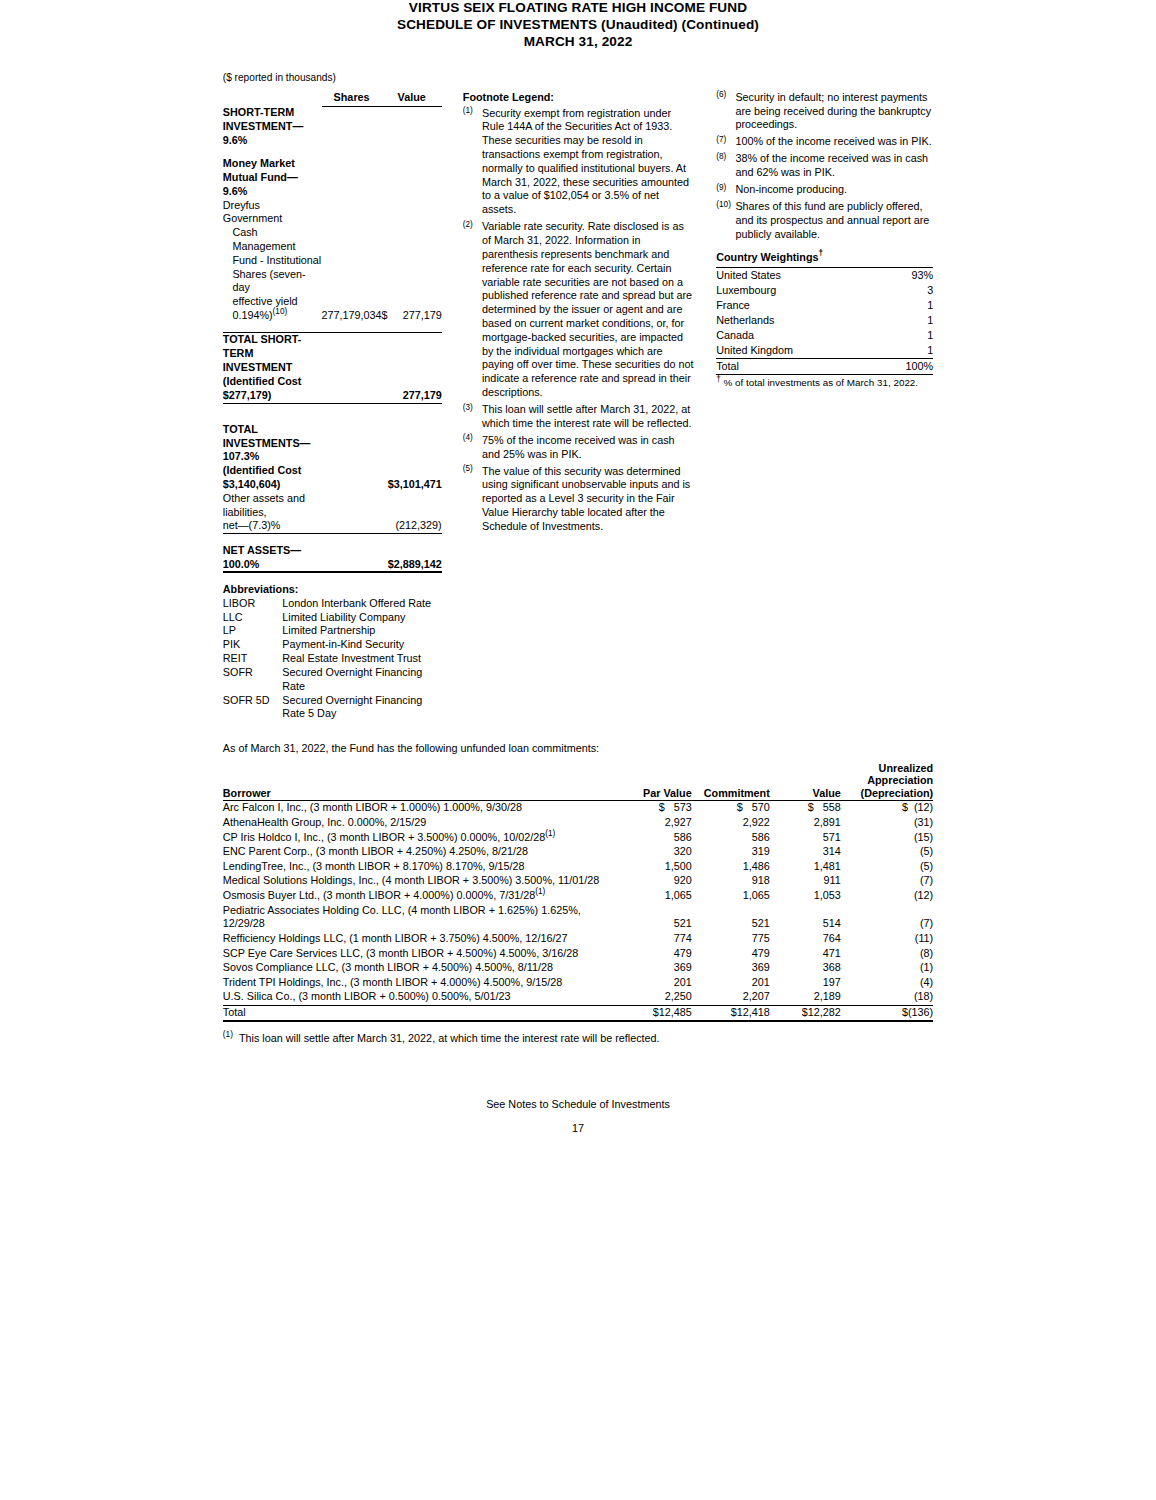VIRTUS SEIX FLOATING RATE HIGH INCOME FUND
SCHEDULE OF INVESTMENTS (Unaudited) (Continued)
MARCH 31, 2022
($ reported in thousands)
| | Shares | Value |
| SHORT-TERM INVESTMENT—9.6% | | | |
| Money Market Mutual Fund—9.6% | | | |
| Dreyfus Government | | | |
| Cash Management | | | |
| Fund - Institutional | | | |
| Shares (seven-day | | | |
| effective yield | | | |
| 0.194%) (10) | 277,179,034 | $ | 277,179 |
| TOTAL SHORT-TERM INVESTMENT | | | |
| (Identified Cost $277,179) | | | 277,179 |
| TOTAL INVESTMENTS—107.3% | | | |
| (Identified Cost $3,140,604) | | | $3,101,471 |
| Other assets and liabilities, | | | |
| net—(7.3)% | | | (212,329) |
| NET ASSETS—100.0% | | | $2,889,142 |
Abbreviations:
| LIBOR | London Interbank Offered Rate |
| LLC | Limited Liability Company |
| LP | Limited Partnership |
| PIK | Payment-in-Kind Security |
| REIT | Real Estate Investment Trust |
| SOFR | Secured Overnight Financing Rate |
| SOFR 5D | Secured Overnight Financing Rate 5 Day |
Footnote Legend:
(1) Security exempt from registration under Rule 144A of the Securities Act of 1933. These securities may be resold in transactions exempt from registration, normally to qualified institutional buyers. At March 31, 2022, these securities amounted to a value of $102,054 or 3.5% of net assets.
(2) Variable rate security. Rate disclosed is as of March 31, 2022. Information in parenthesis represents benchmark and reference rate for each security. Certain variable rate securities are not based on a published reference rate and spread but are determined by the issuer or agent and are based on current market conditions, or, for mortgage-backed securities, are impacted by the individual mortgages which are paying off over time. These securities do not indicate a reference rate and spread in their descriptions.
(3) This loan will settle after March 31, 2022, at which time the interest rate will be reflected.
(4) 75% of the income received was in cash and 25% was in PIK.
(5) The value of this security was determined using significant unobservable inputs and is reported as a Level 3 security in the Fair Value Hierarchy table located after the Schedule of Investments.
(6) Security in default; no interest payments are being received during the bankruptcy proceedings.
(7) 100% of the income received was in PIK.
(8) 38% of the income received was in cash and 62% was in PIK.
(9) Non-income producing.
(10) Shares of this fund are publicly offered, and its prospectus and annual report are publicly available.
Country Weightings†
| United States | 93% |
| Luxembourg | 3 |
| France | 1 |
| Netherlands | 1 |
| Canada | 1 |
| United Kingdom | 1 |
| Total | 100% |
† % of total investments as of March 31, 2022.
As of March 31, 2022, the Fund has the following unfunded loan commitments:
| Borrower | Par Value | Commitment | Value | Unrealized Appreciation (Depreciation) |
| --- | --- | --- | --- | --- |
| Arc Falcon I, Inc., (3 month LIBOR + 1.000%) 1.000%, 9/30/28 | $ 573 | $ 570 | $ 558 | $ (12) |
| AthenaHealth Group, Inc. 0.000%, 2/15/29 | 2,927 | 2,922 | 2,891 | (31) |
| CP Iris Holdco I, Inc., (3 month LIBOR + 3.500%) 0.000%, 10/02/28 (1) | 586 | 586 | 571 | (15) |
| ENC Parent Corp., (3 month LIBOR + 4.250%) 4.250%, 8/21/28 | 320 | 319 | 314 | (5) |
| LendingTree, Inc., (3 month LIBOR + 8.170%) 8.170%, 9/15/28 | 1,500 | 1,486 | 1,481 | (5) |
| Medical Solutions Holdings, Inc., (4 month LIBOR + 3.500%) 3.500%, 11/01/28 | 920 | 918 | 911 | (7) |
| Osmosis Buyer Ltd., (3 month LIBOR + 4.000%) 0.000%, 7/31/28 (1) | 1,065 | 1,065 | 1,053 | (12) |
| Pediatric Associates Holding Co. LLC, (4 month LIBOR + 1.625%) 1.625%, 12/29/28 | 521 | 521 | 514 | (7) |
| Refficiency Holdings LLC, (1 month LIBOR + 3.750%) 4.500%, 12/16/27 | 774 | 775 | 764 | (11) |
| SCP Eye Care Services LLC, (3 month LIBOR + 4.500%) 4.500%, 3/16/28 | 479 | 479 | 471 | (8) |
| Sovos Compliance LLC, (3 month LIBOR + 4.500%) 4.500%, 8/11/28 | 369 | 369 | 368 | (1) |
| Trident TPI Holdings, Inc., (3 month LIBOR + 4.000%) 4.500%, 9/15/28 | 201 | 201 | 197 | (4) |
| U.S. Silica Co., (3 month LIBOR + 0.500%) 0.500%, 5/01/23 | 2,250 | 2,207 | 2,189 | (18) |
| Total | $12,485 | $12,418 | $12,282 | $(136) |
(1) This loan will settle after March 31, 2022, at which time the interest rate will be reflected.
See Notes to Schedule of Investments
17